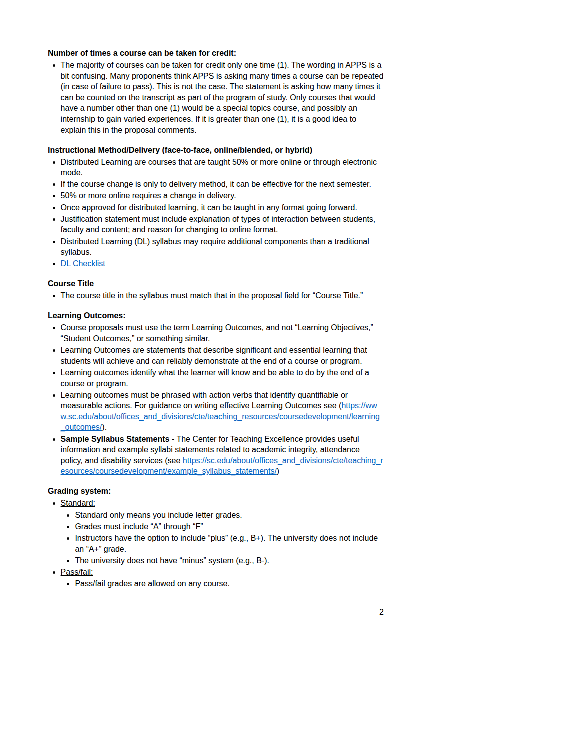Number of times a course can be taken for credit:
The majority of courses can be taken for credit only one time (1). The wording in APPS is a bit confusing. Many proponents think APPS is asking many times a course can be repeated (in case of failure to pass). This is not the case. The statement is asking how many times it can be counted on the transcript as part of the program of study. Only courses that would have a number other than one (1) would be a special topics course, and possibly an internship to gain varied experiences. If it is greater than one (1), it is a good idea to explain this in the proposal comments.
Instructional Method/Delivery (face-to-face, online/blended, or hybrid)
Distributed Learning are courses that are taught 50% or more online or through electronic mode.
If the course change is only to delivery method, it can be effective for the next semester.
50% or more online requires a change in delivery.
Once approved for distributed learning, it can be taught in any format going forward.
Justification statement must include explanation of types of interaction between students, faculty and content; and reason for changing to online format.
Distributed Learning (DL) syllabus may require additional components than a traditional syllabus.
DL Checklist
Course Title
The course title in the syllabus must match that in the proposal field for “Course Title.”
Learning Outcomes:
Course proposals must use the term Learning Outcomes, and not “Learning Objectives,” “Student Outcomes,” or something similar.
Learning Outcomes are statements that describe significant and essential learning that students will achieve and can reliably demonstrate at the end of a course or program.
Learning outcomes identify what the learner will know and be able to do by the end of a course or program.
Learning outcomes must be phrased with action verbs that identify quantifiable or measurable actions. For guidance on writing effective Learning Outcomes see (https://www.sc.edu/about/offices_and_divisions/cte/teaching_resources/coursedevelopment/learning_outcomes/).
Sample Syllabus Statements - The Center for Teaching Excellence provides useful information and example syllabi statements related to academic integrity, attendance policy, and disability services (see https://sc.edu/about/offices_and_divisions/cte/teaching_resources/coursedevelopment/example_syllabus_statements/)
Grading system:
Standard:
Standard only means you include letter grades.
Grades must include “A” through “F”
Instructors have the option to include “plus” (e.g., B+). The university does not include an “A+” grade.
The university does not have “minus” system (e.g., B-).
Pass/fail:
Pass/fail grades are allowed on any course.
2